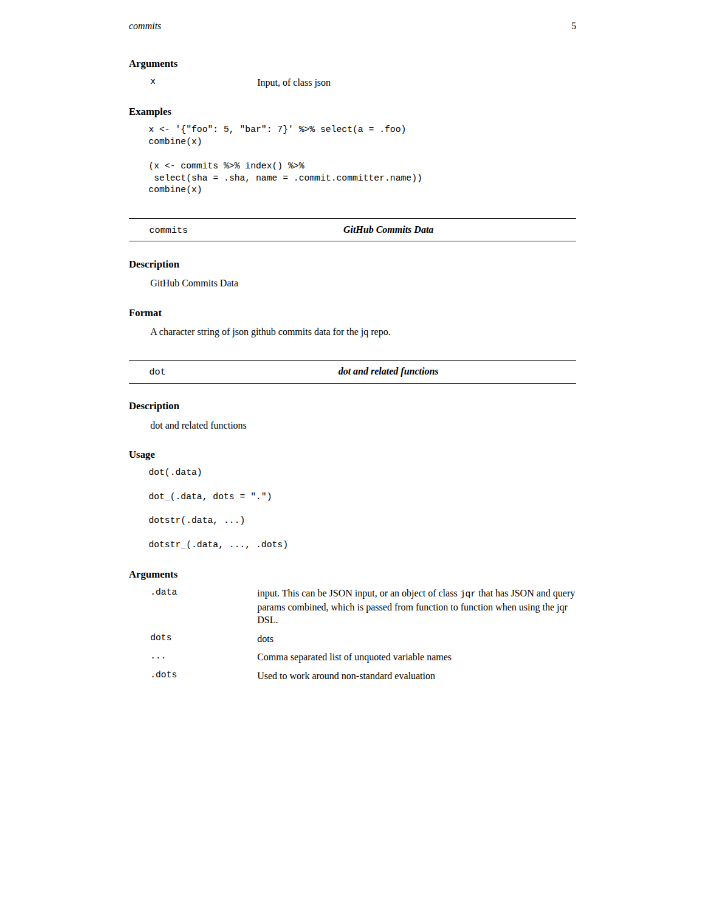commits 5
Arguments
x
Input, of class json
Examples
x <- '{"foo": 5, "bar": 7}' %>% select(a = .foo)
combine(x)

(x <- commits %>% index() %>%
 select(sha = .sha, name = .commit.committer.name))
combine(x)
commits GitHub Commits Data
Description
GitHub Commits Data
Format
A character string of json github commits data for the jq repo.
dot dot and related functions
Description
dot and related functions
Usage
dot(.data)

dot_(.data, dots = ".")

dotstr(.data, ...)

dotstr_(.data, ..., .dots)
Arguments
.data
input. This can be JSON input, or an object of class jqr that has JSON and query params combined, which is passed from function to function when using the jqr DSL.
dots
dots
...
Comma separated list of unquoted variable names
.dots
Used to work around non-standard evaluation